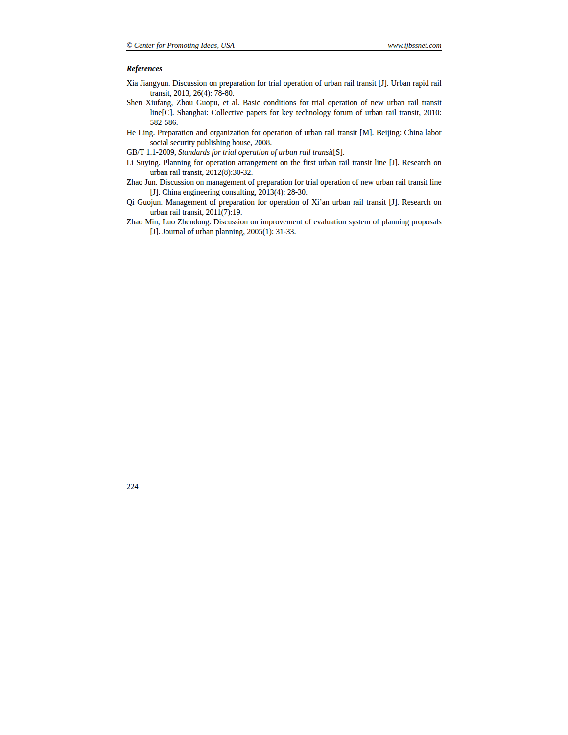© Center for Promoting Ideas, USA www.ijbssnet.com
References
Xia Jiangyun. Discussion on preparation for trial operation of urban rail transit [J]. Urban rapid rail transit, 2013, 26(4): 78-80.
Shen Xiufang, Zhou Guopu, et al. Basic conditions for trial operation of new urban rail transit line[C]. Shanghai: Collective papers for key technology forum of urban rail transit, 2010: 582-586.
He Ling. Preparation and organization for operation of urban rail transit [M]. Beijing: China labor social security publishing house, 2008.
GB/T 1.1-2009, Standards for trial operation of urban rail transit[S].
Li Suying. Planning for operation arrangement on the first urban rail transit line [J]. Research on urban rail transit, 2012(8):30-32.
Zhao Jun. Discussion on management of preparation for trial operation of new urban rail transit line [J]. China engineering consulting, 2013(4): 28-30.
Qi Guojun. Management of preparation for operation of Xi’an urban rail transit [J]. Research on urban rail transit, 2011(7):19.
Zhao Min, Luo Zhendong. Discussion on improvement of evaluation system of planning proposals [J]. Journal of urban planning, 2005(1): 31-33.
224